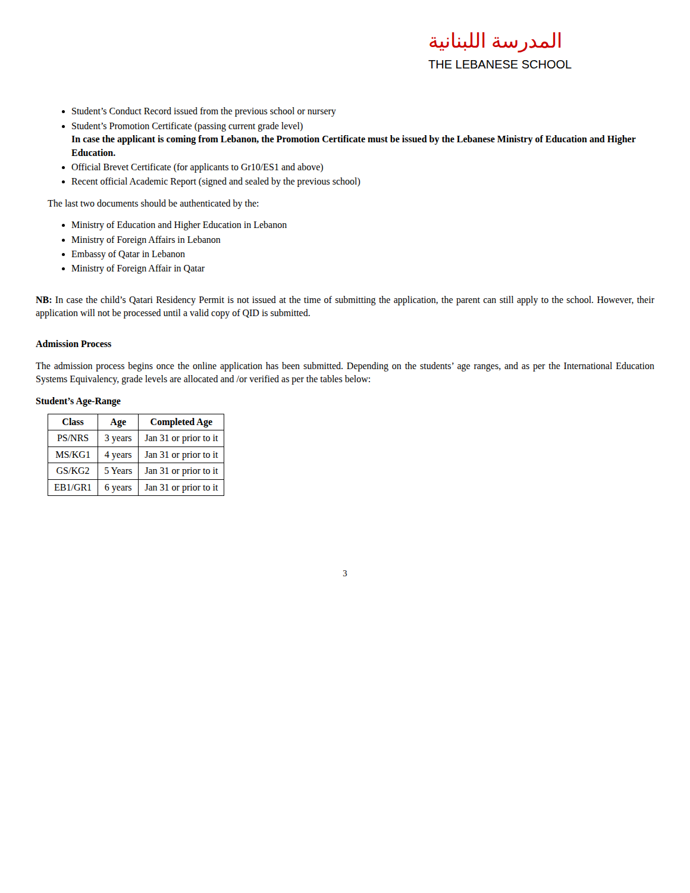Student’s Conduct Record issued from the previous school or nursery
Student’s Promotion Certificate (passing current grade level)
In case the applicant is coming from Lebanon, the Promotion Certificate must be issued by the Lebanese Ministry of Education and Higher Education.
Official Brevet Certificate (for applicants to Gr10/ES1 and above)
Recent official Academic Report (signed and sealed by the previous school)
The last two documents should be authenticated by the:
Ministry of Education and Higher Education in Lebanon
Ministry of Foreign Affairs in Lebanon
Embassy of Qatar in Lebanon
Ministry of Foreign Affair in Qatar
NB: In case the child’s Qatari Residency Permit is not issued at the time of submitting the application, the parent can still apply to the school. However, their application will not be processed until a valid copy of QID is submitted.
Admission Process
The admission process begins once the online application has been submitted. Depending on the students’ age ranges, and as per the International Education Systems Equivalency, grade levels are allocated and /or verified as per the tables below:
Student’s Age-Range
| Class | Age | Completed Age |
| --- | --- | --- |
| PS/NRS | 3 years | Jan 31 or prior to it |
| MS/KG1 | 4 years | Jan 31 or prior to it |
| GS/KG2 | 5 Years | Jan 31 or prior to it |
| EB1/GR1 | 6 years | Jan 31 or prior to it |
3